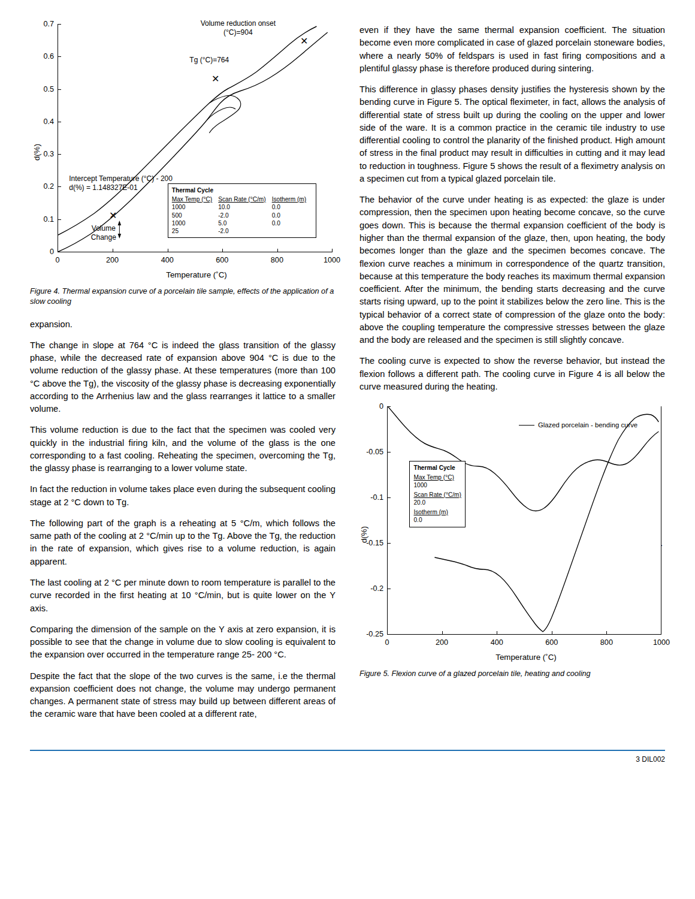d(%)
0.7
0.6
0.5
0.4
0.3
0.2
0.1
0
Volume reduction onset
(°C)=904
✕
Tg (°C)=764
✕
Intercept Temperature (°C) - 200
d(%) = 1.148327E-01
✕
Volume
Change
Thermal Cycle
| Max Temp (°C) | Scan Rate (°C/m) | Isotherm (m) |
| 1000 | 10.0 | 0.0 |
| 500 | -2.0 | 0.0 |
| 1000 | 5.0 | 0.0 |
| 25 | -2.0 | |
0
200
400
600
800
1000
Temperature (˚C)
Figure 4. Thermal expansion curve of a porcelain tile sample, effects of the application of a slow cooling
expansion.
The change in slope at 764 °C is indeed the glass transition of the glassy phase, while the decreased rate of expansion above 904 °C is due to the volume reduction of the glassy phase. At these temperatures (more than 100 °C above the Tg), the viscosity of the glassy phase is decreasing exponentially according to the Arrhenius law and the glass rearranges it lattice to a smaller volume.
This volume reduction is due to the fact that the specimen was cooled very quickly in the industrial firing kiln, and the volume of the glass is the one corresponding to a fast cooling. Reheating the specimen, overcoming the Tg, the glassy phase is rearranging to a lower volume state.
In fact the reduction in volume takes place even during the subsequent cooling stage at 2 °C down to Tg.
The following part of the graph is a reheating at 5 °C/m, which follows the same path of the cooling at 2 °C/min up to the Tg. Above the Tg, the reduction in the rate of expansion, which gives rise to a volume reduction, is again apparent.
The last cooling at 2 °C per minute down to room temperature is parallel to the curve recorded in the first heating at 10 °C/min, but is quite lower on the Y axis.
Comparing the dimension of the sample on the Y axis at zero expansion, it is possible to see that the change in volume due to slow cooling is equivalent to the expansion over occurred in the temperature range 25- 200 °C.
Despite the fact that the slope of the two curves is the same, i.e the thermal expansion coefficient does not change, the volume may undergo permanent changes. A permanent state of stress may build up between different areas of the ceramic ware that have been cooled at a different rate,
even if they have the same thermal expansion coefficient. The situation become even more complicated in case of glazed porcelain stoneware bodies, where a nearly 50% of feldspars is used in fast firing compositions and a plentiful glassy phase is therefore produced during sintering.
This difference in glassy phases density justifies the hysteresis shown by the bending curve in Figure 5. The optical fleximeter, in fact, allows the analysis of differential state of stress built up during the cooling on the upper and lower side of the ware. It is a common practice in the ceramic tile industry to use differential cooling to control the planarity of the finished product. High amount of stress in the final product may result in difficulties in cutting and it may lead to reduction in toughness. Figure 5 shows the result of a fleximetry analysis on a specimen cut from a typical glazed porcelain tile.
The behavior of the curve under heating is as expected: the glaze is under compression, then the specimen upon heating become concave, so the curve goes down. This is because the thermal expansion coefficient of the body is higher than the thermal expansion of the glaze, then, upon heating, the body becomes longer than the glaze and the specimen becomes concave. The flexion curve reaches a minimum in correspondence of the quartz transition, because at this temperature the body reaches its maximum thermal expansion coefficient. After the minimum, the bending starts decreasing and the curve starts rising upward, up to the point it stabilizes below the zero line. This is the typical behavior of a correct state of compression of the glaze onto the body: above the coupling temperature the compressive stresses between the glaze and the body are released and the specimen is still slightly concave.
The cooling curve is expected to show the reverse behavior, but instead the flexion follows a different path. The cooling curve in Figure 4 is all below the curve measured during the heating.
d(%)
0
-0.05
-0.1
-0.15
-0.2
-0.25
Glazed porcelain - bending curve
Thermal Cycle
Max Temp (°C)
1000
Scan Rate (°C/m)
20.0
Isotherm (m)
0.0
.
0
200
400
600
800
1000
Temperature (˚C)
Figure 5. Flexion curve of a glazed porcelain tile, heating and cooling
3 DIL002